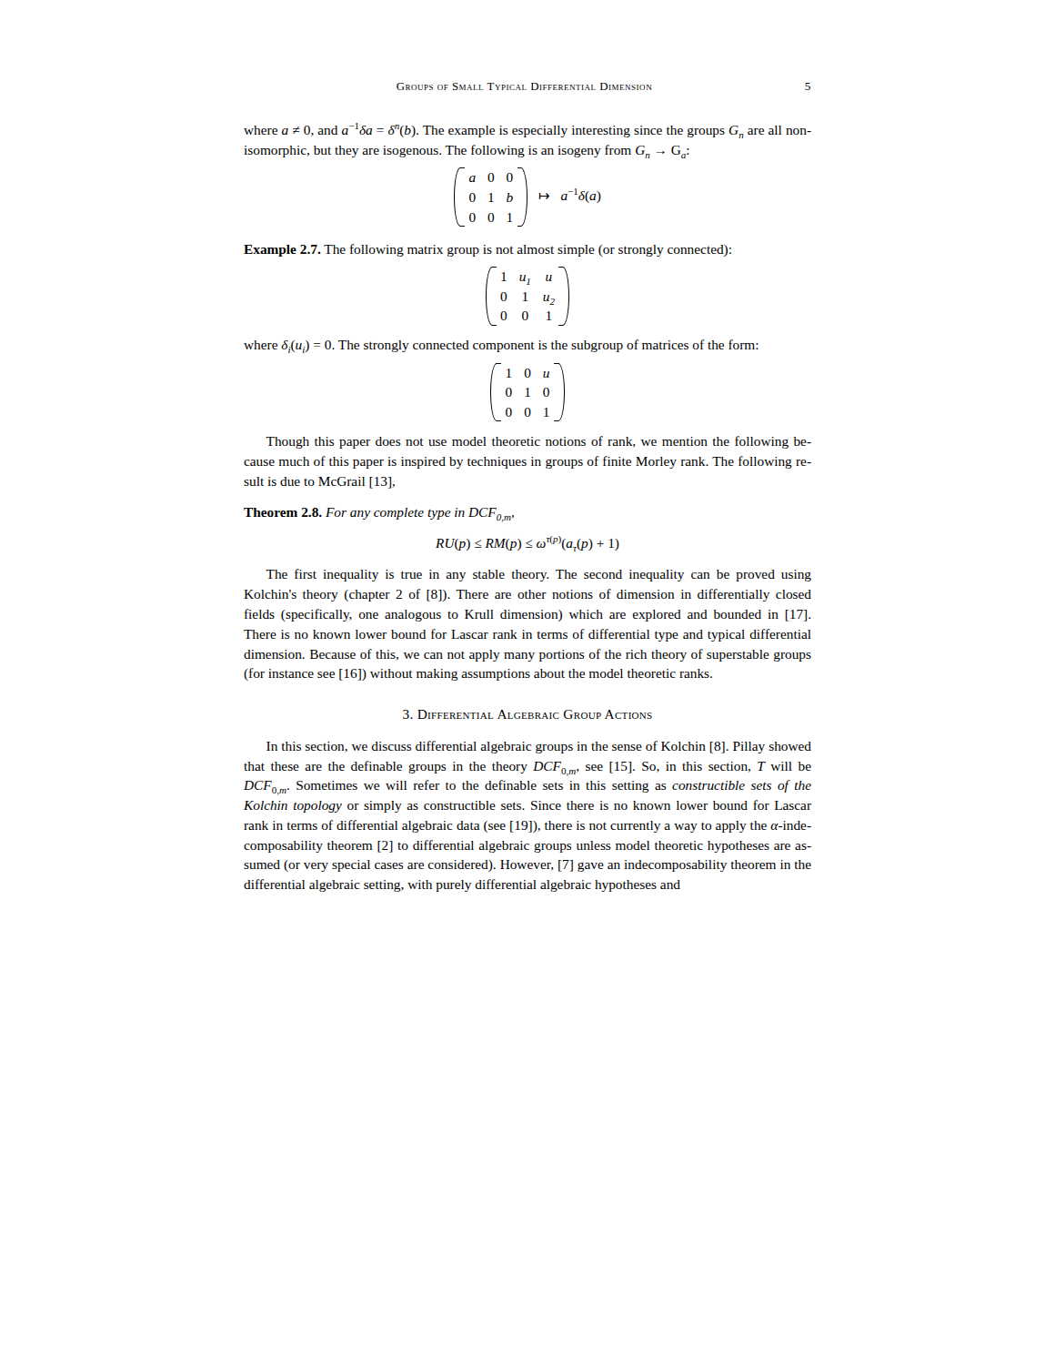Groups of Small Typical Differential Dimension 5
where a ≠ 0, and a−1δa = δn(b). The example is especially interesting since the groups Gn are all nonisomorphic, but they are isogenous. The following is an isogeny from Gn → Ga:
| a | 0 | 0 |
| 0 | 1 | b |
| 0 | 0 | 1 |
↦ a−1δ(a)
Example 2.7. The following matrix group is not almost simple (or strongly connected):
| 1 | u 1 | u |
| 0 | 1 | u 2 |
| 0 | 0 | 1 |
where δi(ui) = 0. The strongly connected component is the subgroup of matrices of the form:
| 1 | 0 | u |
| 0 | 1 | 0 |
| 0 | 0 | 1 |
Though this paper does not use model theoretic notions of rank, we mention the following because much of this paper is inspired by techniques in groups of finite Morley rank. The following result is due to McGrail [13],
Theorem 2.8. For any complete type in DCF0,m,
RU(p) ≤ RM(p) ≤ ωτ(p)(aτ(p) + 1)
The first inequality is true in any stable theory. The second inequality can be proved using Kolchin's theory (chapter 2 of [8]). There are other notions of dimension in differentially closed fields (specifically, one analogous to Krull dimension) which are explored and bounded in [17]. There is no known lower bound for Lascar rank in terms of differential type and typical differential dimension. Because of this, we can not apply many portions of the rich theory of superstable groups (for instance see [16]) without making assumptions about the model theoretic ranks.
3. Differential Algebraic Group Actions
In this section, we discuss differential algebraic groups in the sense of Kolchin [8]. Pillay showed that these are the definable groups in the theory DCF0,m, see [15]. So, in this section, T will be DCF0,m. Sometimes we will refer to the definable sets in this setting as constructible sets of the Kolchin topology or simply as constructible sets. Since there is no known lower bound for Lascar rank in terms of differential algebraic data (see [19]), there is not currently a way to apply the α-indecomposability theorem [2] to differential algebraic groups unless model theoretic hypotheses are assumed (or very special cases are considered). However, [7] gave an indecomposability theorem in the differential algebraic setting, with purely differential algebraic hypotheses and